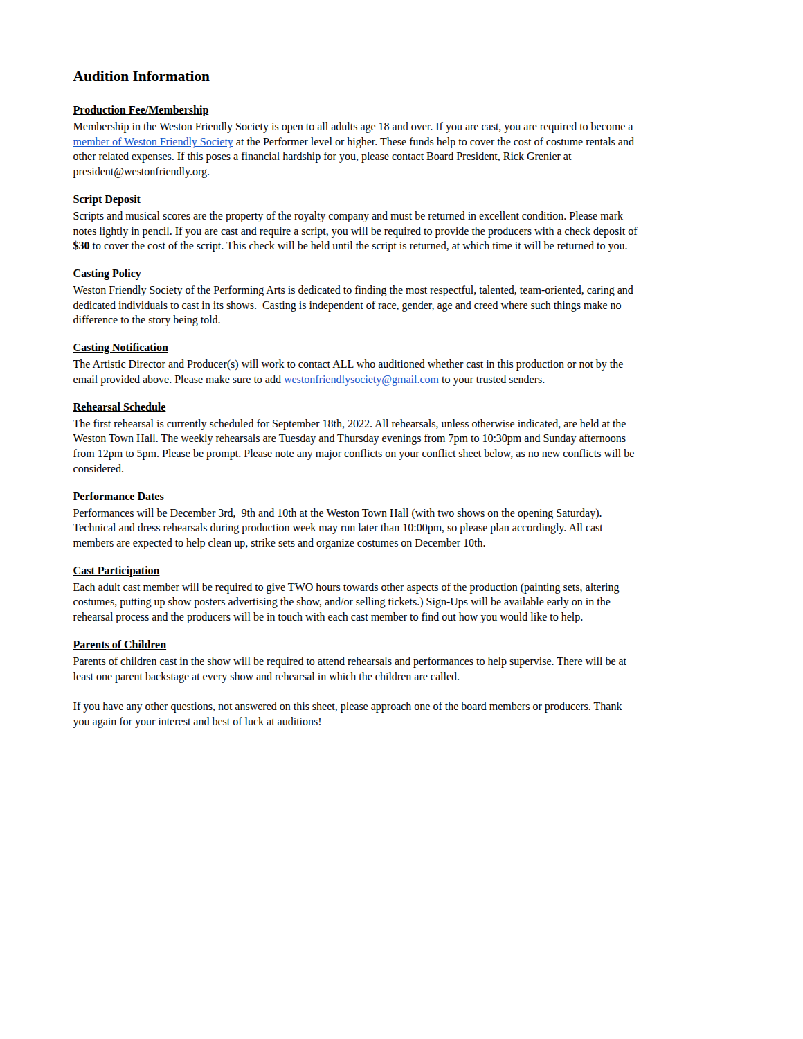Audition Information
Production Fee/Membership
Membership in the Weston Friendly Society is open to all adults age 18 and over. If you are cast, you are required to become a member of Weston Friendly Society at the Performer level or higher. These funds help to cover the cost of costume rentals and other related expenses. If this poses a financial hardship for you, please contact Board President, Rick Grenier at president@westonfriendly.org.
Script Deposit
Scripts and musical scores are the property of the royalty company and must be returned in excellent condition. Please mark notes lightly in pencil. If you are cast and require a script, you will be required to provide the producers with a check deposit of $30 to cover the cost of the script. This check will be held until the script is returned, at which time it will be returned to you.
Casting Policy
Weston Friendly Society of the Performing Arts is dedicated to finding the most respectful, talented, team-oriented, caring and dedicated individuals to cast in its shows. Casting is independent of race, gender, age and creed where such things make no difference to the story being told.
Casting Notification
The Artistic Director and Producer(s) will work to contact ALL who auditioned whether cast in this production or not by the email provided above. Please make sure to add westonfriendlysociety@gmail.com to your trusted senders.
Rehearsal Schedule
The first rehearsal is currently scheduled for September 18th, 2022. All rehearsals, unless otherwise indicated, are held at the Weston Town Hall. The weekly rehearsals are Tuesday and Thursday evenings from 7pm to 10:30pm and Sunday afternoons from 12pm to 5pm. Please be prompt. Please note any major conflicts on your conflict sheet below, as no new conflicts will be considered.
Performance Dates
Performances will be December 3rd, 9th and 10th at the Weston Town Hall (with two shows on the opening Saturday). Technical and dress rehearsals during production week may run later than 10:00pm, so please plan accordingly. All cast members are expected to help clean up, strike sets and organize costumes on December 10th.
Cast Participation
Each adult cast member will be required to give TWO hours towards other aspects of the production (painting sets, altering costumes, putting up show posters advertising the show, and/or selling tickets.) Sign-Ups will be available early on in the rehearsal process and the producers will be in touch with each cast member to find out how you would like to help.
Parents of Children
Parents of children cast in the show will be required to attend rehearsals and performances to help supervise. There will be at least one parent backstage at every show and rehearsal in which the children are called.
If you have any other questions, not answered on this sheet, please approach one of the board members or producers. Thank you again for your interest and best of luck at auditions!